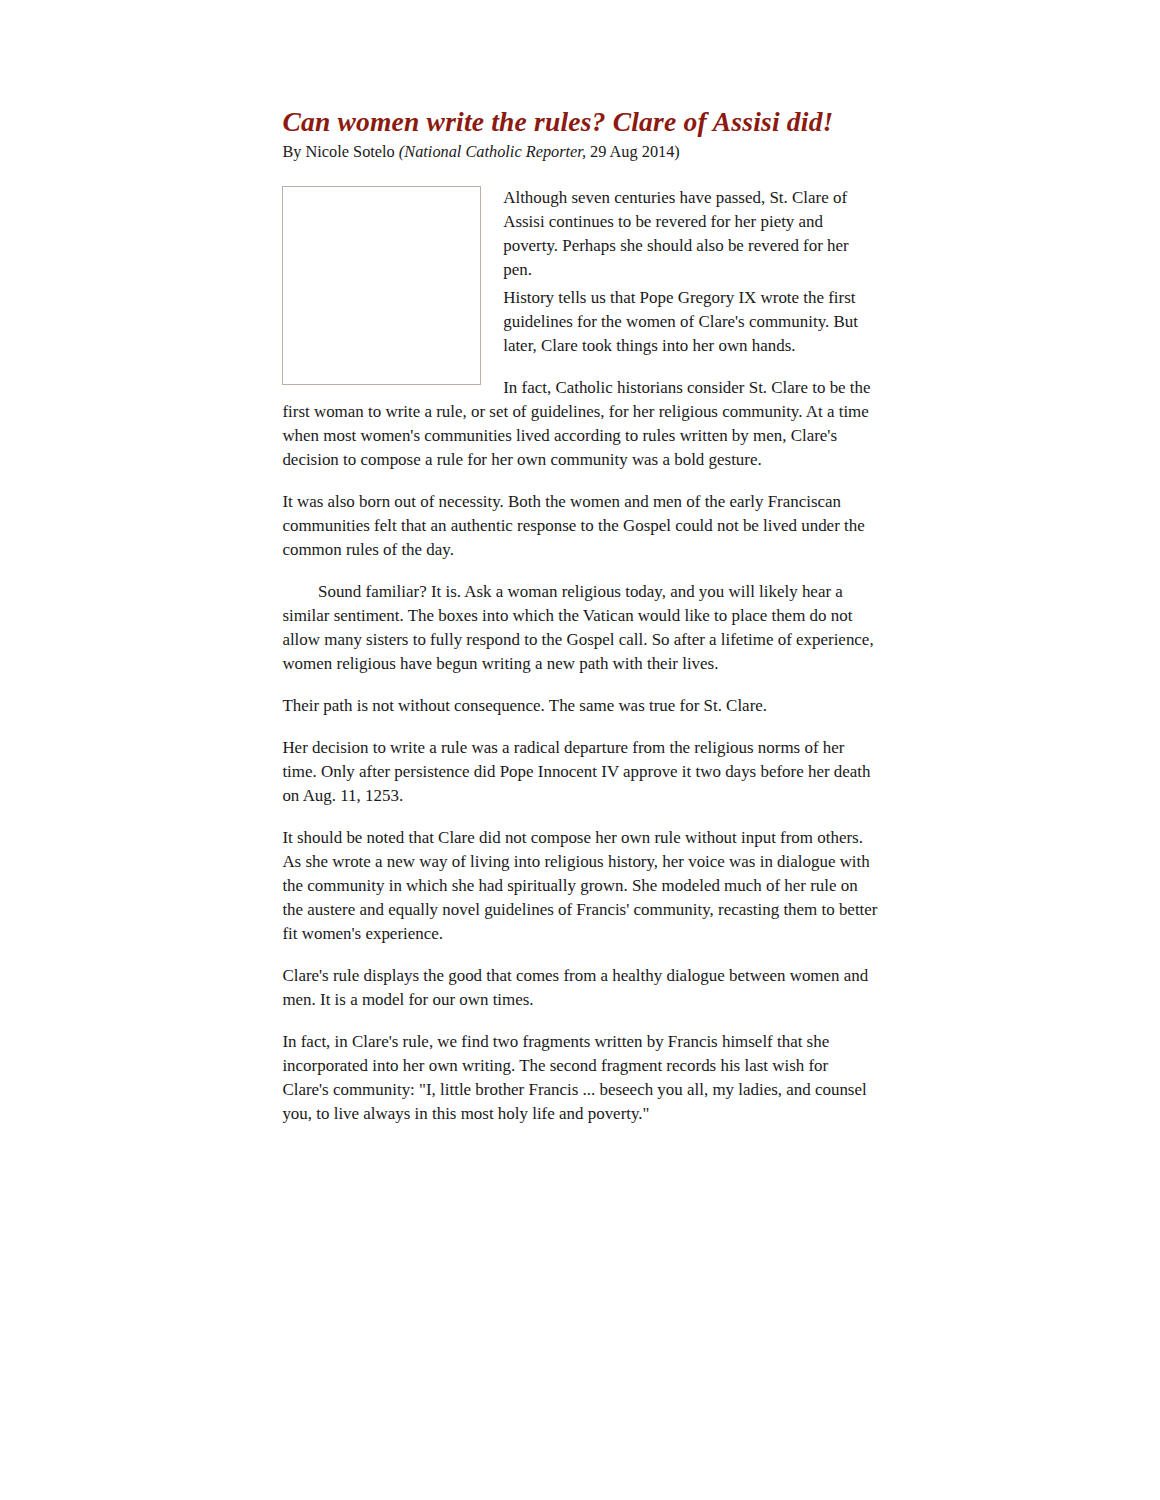Can women write the rules? Clare of Assisi did!
By Nicole Sotelo (National Catholic Reporter, 29 Aug 2014)
Although seven centuries have passed, St. Clare of Assisi continues to be revered for her piety and poverty. Perhaps she should also be revered for her pen.
History tells us that Pope Gregory IX wrote the first guidelines for the women of Clare's community. But later, Clare took things into her own hands.
In fact, Catholic historians consider St. Clare to be the first woman to write a rule, or set of guidelines, for her religious community. At a time when most women's communities lived according to rules written by men, Clare's decision to compose a rule for her own community was a bold gesture.
It was also born out of necessity. Both the women and men of the early Franciscan communities felt that an authentic response to the Gospel could not be lived under the common rules of the day.
Sound familiar? It is. Ask a woman religious today, and you will likely hear a similar sentiment. The boxes into which the Vatican would like to place them do not allow many sisters to fully respond to the Gospel call. So after a lifetime of experience, women religious have begun writing a new path with their lives.
Their path is not without consequence. The same was true for St. Clare.
Her decision to write a rule was a radical departure from the religious norms of her time. Only after persistence did Pope Innocent IV approve it two days before her death on Aug. 11, 1253.
It should be noted that Clare did not compose her own rule without input from others. As she wrote a new way of living into religious history, her voice was in dialogue with the community in which she had spiritually grown. She modeled much of her rule on the austere and equally novel guidelines of Francis' community, recasting them to better fit women's experience.
Clare's rule displays the good that comes from a healthy dialogue between women and men. It is a model for our own times.
In fact, in Clare's rule, we find two fragments written by Francis himself that she incorporated into her own writing. The second fragment records his last wish for Clare's community: "I, little brother Francis ... beseech you all, my ladies, and counsel you, to live always in this most holy life and poverty."